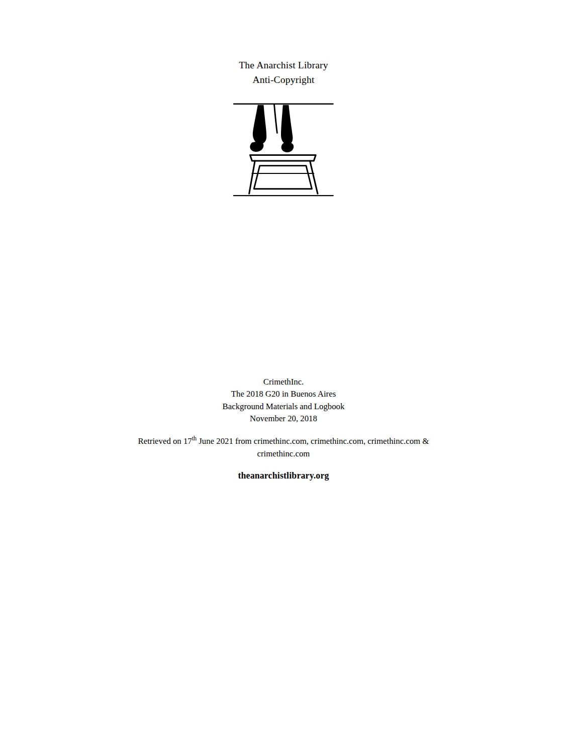The Anarchist Library
Anti-Copyright
CrimethInc.
The 2018 G20 in Buenos Aires
Background Materials and Logbook
November 20, 2018
Retrieved on 17th June 2021 from crimethinc.com, crimethinc.com, crimethinc.com & crimethinc.com
theanarchistlibrary.org